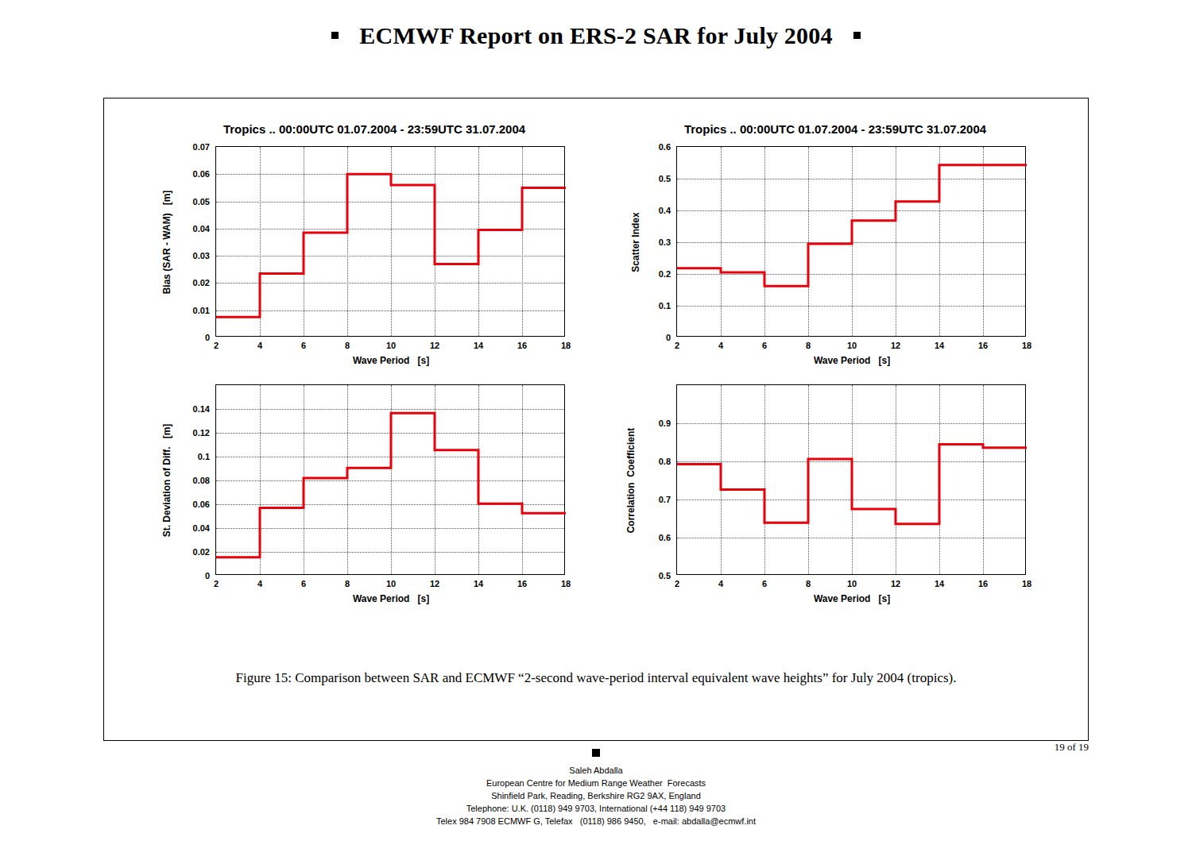ECMWF Report on ERS-2 SAR for July 2004
Tropics .. 00:00UTC 01.07.2004 - 23:59UTC 31.07.2004
0 0.01 0.02 0.03 0.04 0.05 0.06 0.07 2 4 6 8 10 12 14 16 18 Wave Period [s] Bias (SAR - WAM) [m]
Tropics .. 00:00UTC 01.07.2004 - 23:59UTC 31.07.2004
0 0.1 0.2 0.3 0.4 0.5 0.6 2 4 6 8 10 12 14 16 18 Wave Period [s] Scatter Index
0 0.02 0.04 0.06 0.08 0.1 0.12 0.14 2 4 6 8 10 12 14 16 18 Wave Period [s] St. Deviation of Diff. [m]
0.5 0.6 0.7 0.8 0.9 2 4 6 8 10 12 14 16 18 Wave Period [s] Correlation Coefficient
Figure 15: Comparison between SAR and ECMWF “2-second wave-period interval equivalent wave heights” for July 2004 (tropics).
19 of 19
Saleh Abdalla
European Centre for Medium Range Weather Forecasts
Shinfield Park, Reading, Berkshire RG2 9AX, England
Telephone: U.K. (0118) 949 9703, International (+44 118) 949 9703
Telex 984 7908 ECMWF G, Telefax (0118) 986 9450, e-mail: abdalla@ecmwf.int